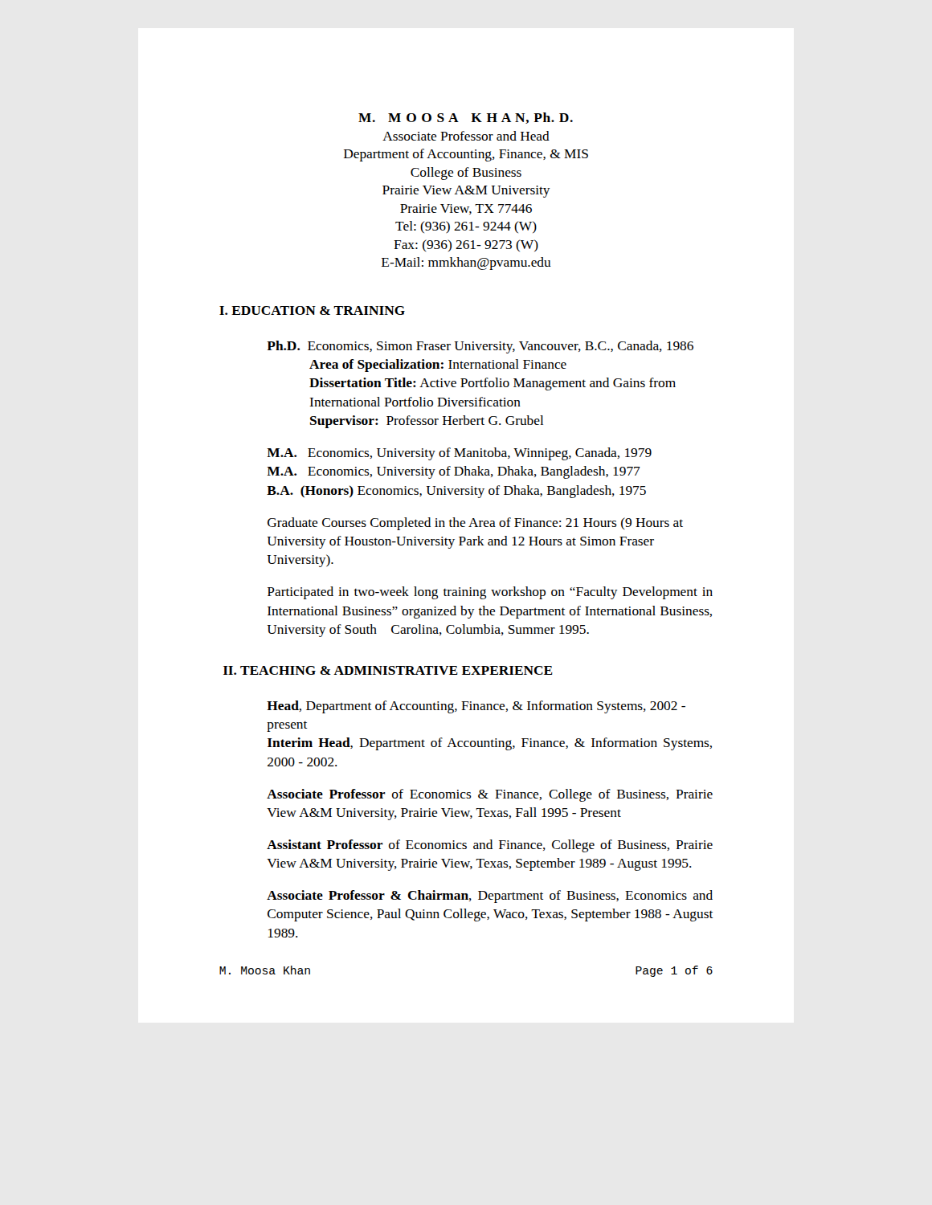M. M O O S A K H A N, Ph. D.
Associate Professor and Head
Department of Accounting, Finance, & MIS
College of Business
Prairie View A&M University
Prairie View, TX 77446
Tel: (936) 261- 9244 (W)
Fax: (936) 261- 9273 (W)
E-Mail: mmkhan@pvamu.edu
I. EDUCATION & TRAINING
Ph.D. Economics, Simon Fraser University, Vancouver, B.C., Canada, 1986
Area of Specialization: International Finance
Dissertation Title: Active Portfolio Management and Gains from International Portfolio Diversification
Supervisor: Professor Herbert G. Grubel
M.A. Economics, University of Manitoba, Winnipeg, Canada, 1979
M.A. Economics, University of Dhaka, Dhaka, Bangladesh, 1977
B.A. (Honors) Economics, University of Dhaka, Bangladesh, 1975
Graduate Courses Completed in the Area of Finance: 21 Hours (9 Hours at University of Houston-University Park and 12 Hours at Simon Fraser University).
Participated in two-week long training workshop on “Faculty Development in International Business” organized by the Department of International Business, University of South Carolina, Columbia, Summer 1995.
II. TEACHING & ADMINISTRATIVE EXPERIENCE
Head, Department of Accounting, Finance, & Information Systems, 2002 - present
Interim Head, Department of Accounting, Finance, & Information Systems, 2000 - 2002.
Associate Professor of Economics & Finance, College of Business, Prairie View A&M University, Prairie View, Texas, Fall 1995 - Present
Assistant Professor of Economics and Finance, College of Business, Prairie View A&M University, Prairie View, Texas, September 1989 - August 1995.
Associate Professor & Chairman, Department of Business, Economics and Computer Science, Paul Quinn College, Waco, Texas, September 1988 - August 1989.
M. Moosa Khan Page 1 of 6